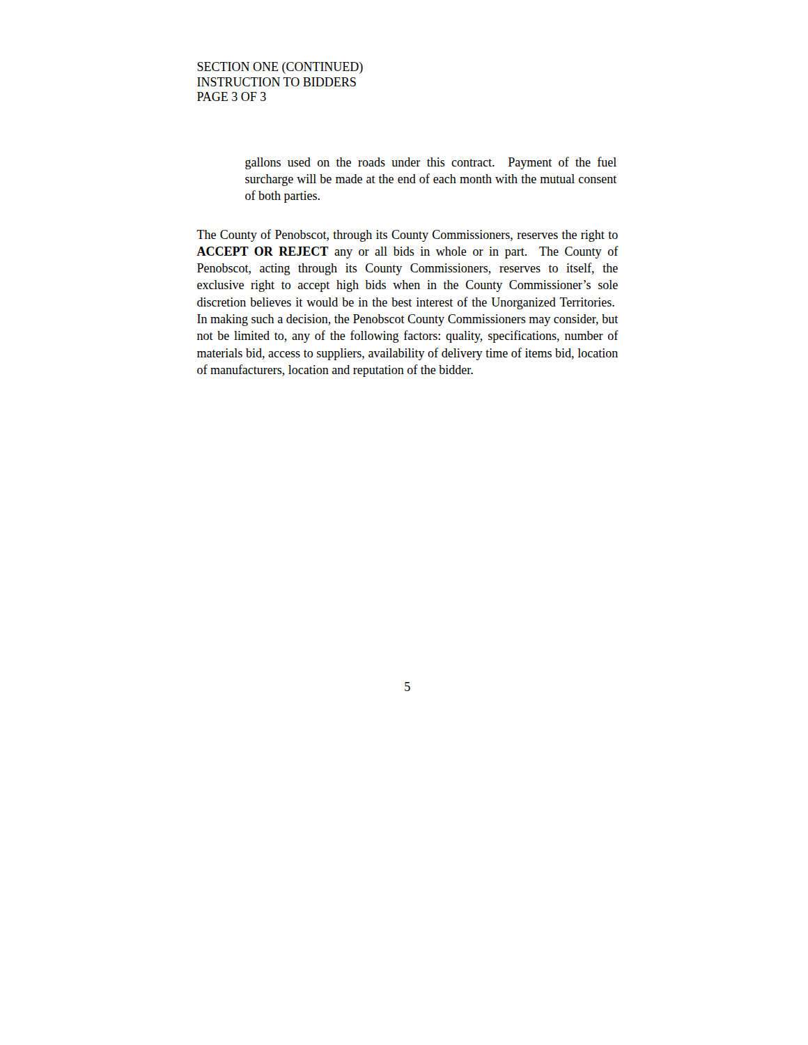SECTION ONE (CONTINUED)
INSTRUCTION TO BIDDERS
PAGE 3 OF 3
gallons used on the roads under this contract. Payment of the fuel surcharge will be made at the end of each month with the mutual consent of both parties.
The County of Penobscot, through its County Commissioners, reserves the right to ACCEPT OR REJECT any or all bids in whole or in part. The County of Penobscot, acting through its County Commissioners, reserves to itself, the exclusive right to accept high bids when in the County Commissioner’s sole discretion believes it would be in the best interest of the Unorganized Territories. In making such a decision, the Penobscot County Commissioners may consider, but not be limited to, any of the following factors: quality, specifications, number of materials bid, access to suppliers, availability of delivery time of items bid, location of manufacturers, location and reputation of the bidder.
5